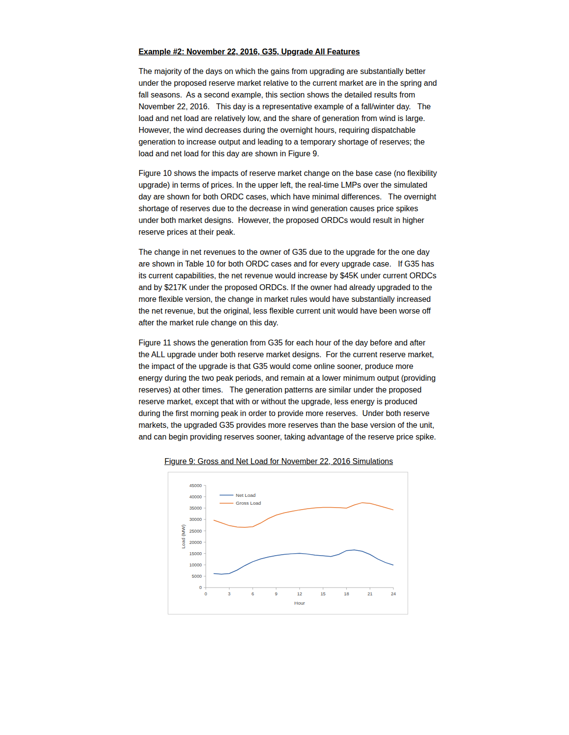Example #2: November 22, 2016, G35, Upgrade All Features
The majority of the days on which the gains from upgrading are substantially better under the proposed reserve market relative to the current market are in the spring and fall seasons. As a second example, this section shows the detailed results from November 22, 2016. This day is a representative example of a fall/winter day. The load and net load are relatively low, and the share of generation from wind is large. However, the wind decreases during the overnight hours, requiring dispatchable generation to increase output and leading to a temporary shortage of reserves; the load and net load for this day are shown in Figure 9.
Figure 10 shows the impacts of reserve market change on the base case (no flexibility upgrade) in terms of prices. In the upper left, the real-time LMPs over the simulated day are shown for both ORDC cases, which have minimal differences. The overnight shortage of reserves due to the decrease in wind generation causes price spikes under both market designs. However, the proposed ORDCs would result in higher reserve prices at their peak.
The change in net revenues to the owner of G35 due to the upgrade for the one day are shown in Table 10 for both ORDC cases and for every upgrade case. If G35 has its current capabilities, the net revenue would increase by $45K under current ORDCs and by $217K under the proposed ORDCs. If the owner had already upgraded to the more flexible version, the change in market rules would have substantially increased the net revenue, but the original, less flexible current unit would have been worse off after the market rule change on this day.
Figure 11 shows the generation from G35 for each hour of the day before and after the ALL upgrade under both reserve market designs. For the current reserve market, the impact of the upgrade is that G35 would come online sooner, produce more energy during the two peak periods, and remain at a lower minimum output (providing reserves) at other times. The generation patterns are similar under the proposed reserve market, except that with or without the upgrade, less energy is produced during the first morning peak in order to provide more reserves. Under both reserve markets, the upgraded G35 provides more reserves than the base version of the unit, and can begin providing reserves sooner, taking advantage of the reserve price spike.
Figure 9: Gross and Net Load for November 22, 2016 Simulations
0 5000 10000 15000 20000 25000 30000 35000 40000 45000 0 3 6 9 12 15 18 21 24 Hour Load (MW) Net Load Gross Load